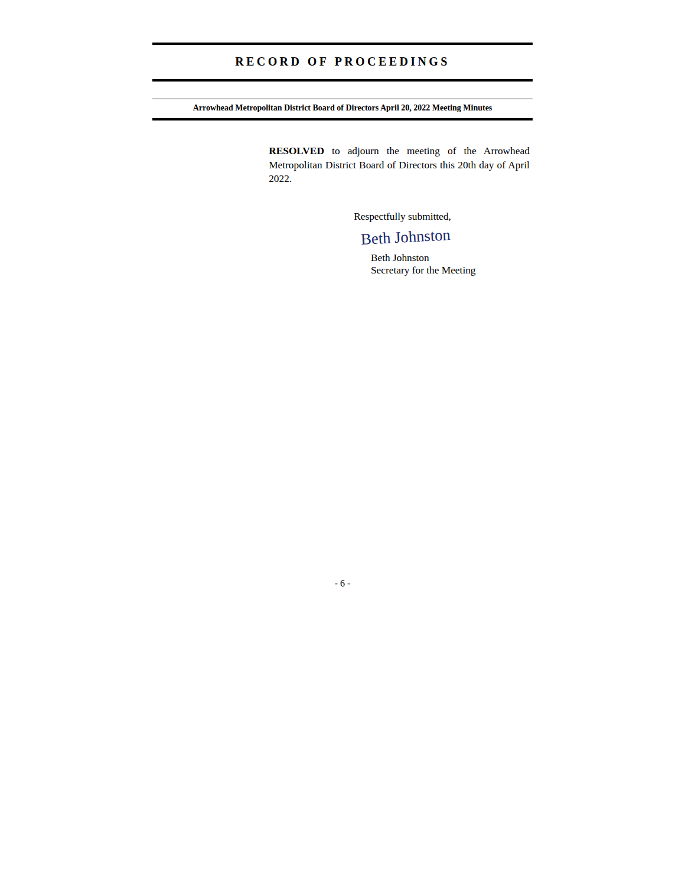Record of Proceedings
Arrowhead Metropolitan District Board of Directors April 20, 2022 Meeting Minutes
RESOLVED to adjourn the meeting of the Arrowhead Metropolitan District Board of Directors this 20th day of April 2022.
Respectfully submitted,
Beth Johnston
Beth Johnston
Secretary for the Meeting
- 6 -